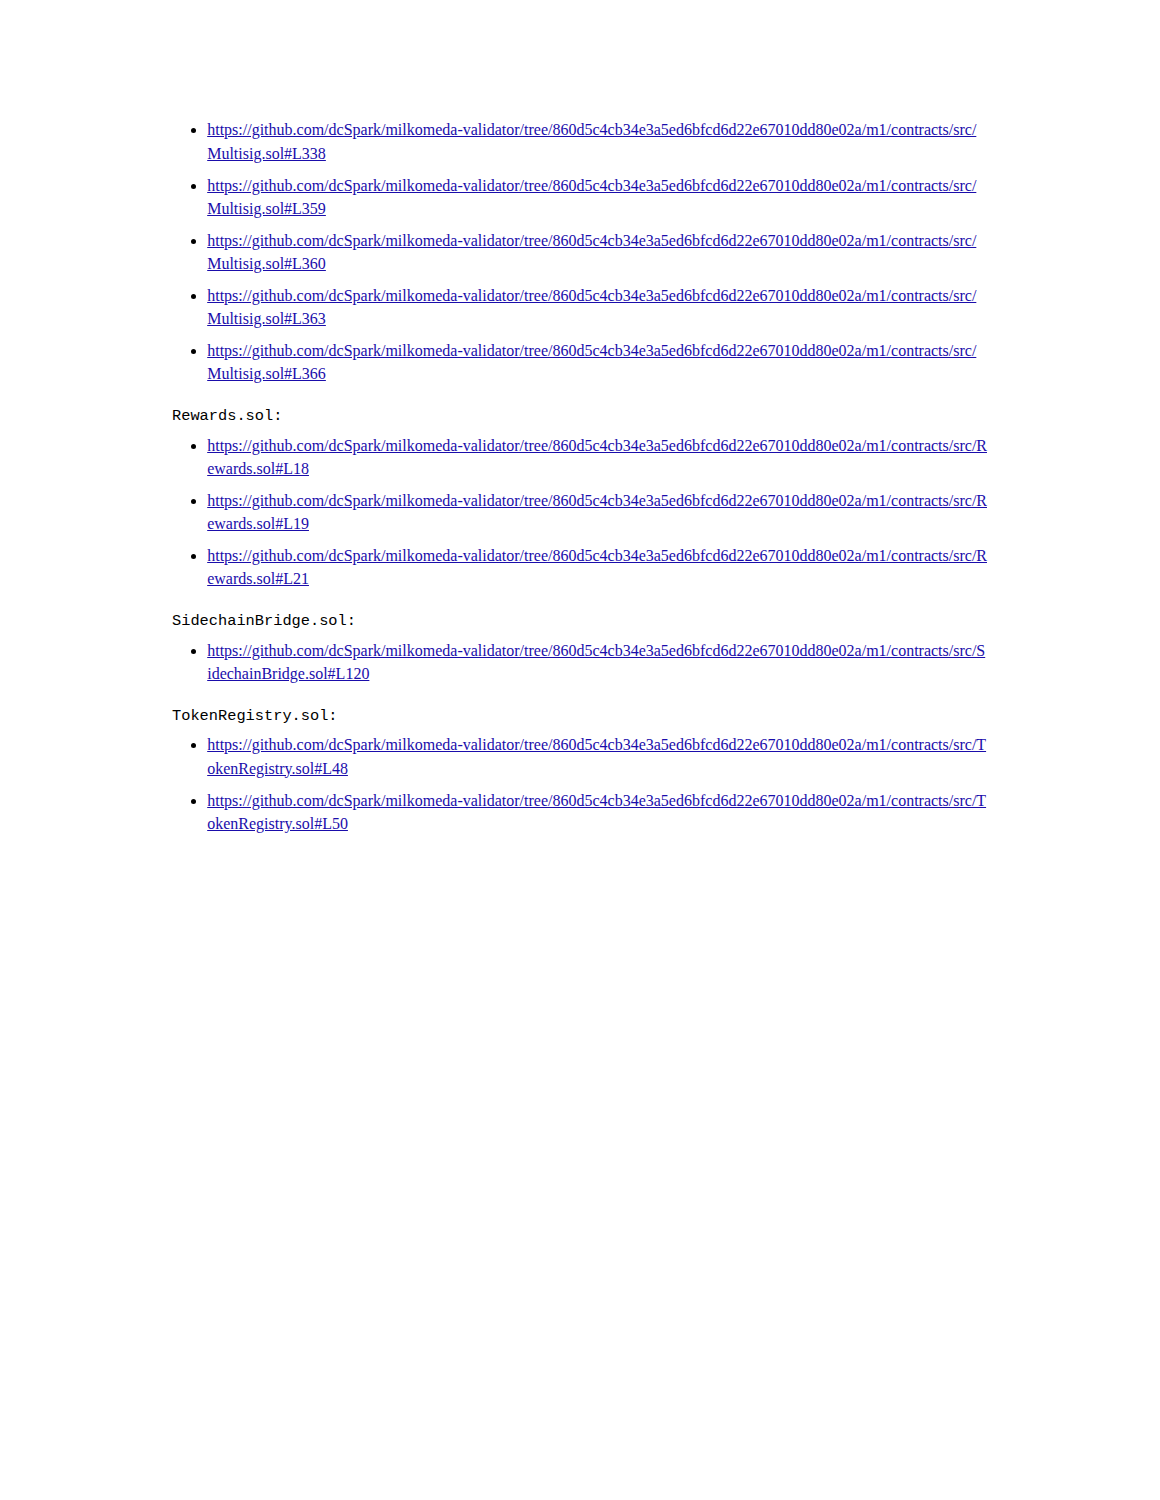https://github.com/dcSpark/milkomeda-validator/tree/860d5c4cb34e3a5ed6bfcd6d22e67010dd80e02a/m1/contracts/src/Multisig.sol#L338
https://github.com/dcSpark/milkomeda-validator/tree/860d5c4cb34e3a5ed6bfcd6d22e67010dd80e02a/m1/contracts/src/Multisig.sol#L359
https://github.com/dcSpark/milkomeda-validator/tree/860d5c4cb34e3a5ed6bfcd6d22e67010dd80e02a/m1/contracts/src/Multisig.sol#L360
https://github.com/dcSpark/milkomeda-validator/tree/860d5c4cb34e3a5ed6bfcd6d22e67010dd80e02a/m1/contracts/src/Multisig.sol#L363
https://github.com/dcSpark/milkomeda-validator/tree/860d5c4cb34e3a5ed6bfcd6d22e67010dd80e02a/m1/contracts/src/Multisig.sol#L366
Rewards.sol:
https://github.com/dcSpark/milkomeda-validator/tree/860d5c4cb34e3a5ed6bfcd6d22e67010dd80e02a/m1/contracts/src/Rewards.sol#L18
https://github.com/dcSpark/milkomeda-validator/tree/860d5c4cb34e3a5ed6bfcd6d22e67010dd80e02a/m1/contracts/src/Rewards.sol#L19
https://github.com/dcSpark/milkomeda-validator/tree/860d5c4cb34e3a5ed6bfcd6d22e67010dd80e02a/m1/contracts/src/Rewards.sol#L21
SidechainBridge.sol:
https://github.com/dcSpark/milkomeda-validator/tree/860d5c4cb34e3a5ed6bfcd6d22e67010dd80e02a/m1/contracts/src/SidechainBridge.sol#L120
TokenRegistry.sol:
https://github.com/dcSpark/milkomeda-validator/tree/860d5c4cb34e3a5ed6bfcd6d22e67010dd80e02a/m1/contracts/src/TokenRegistry.sol#L48
https://github.com/dcSpark/milkomeda-validator/tree/860d5c4cb34e3a5ed6bfcd6d22e67010dd80e02a/m1/contracts/src/TokenRegistry.sol#L50